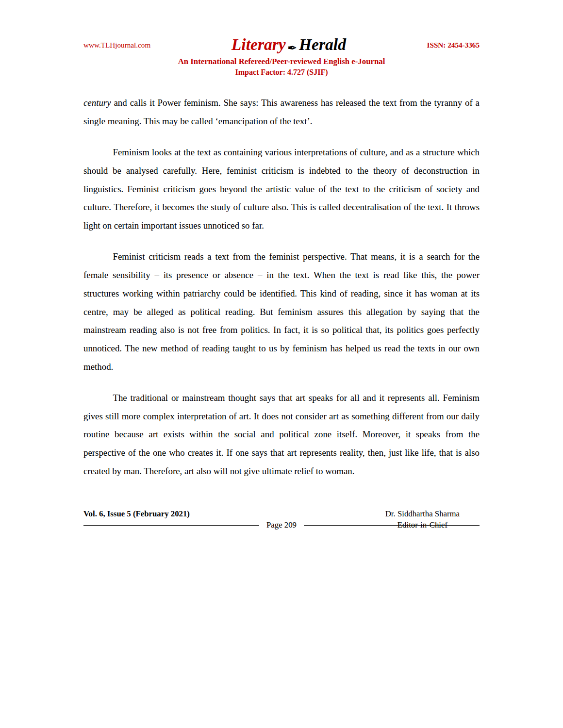www.TLHjournal.com Literary✒Herald ISSN: 2454-3365
An International Refereed/Peer-reviewed English e-Journal
Impact Factor: 4.727 (SJIF)
century and calls it Power feminism. She says: This awareness has released the text from the tyranny of a single meaning. This may be called ‘emancipation of the text’.
Feminism looks at the text as containing various interpretations of culture, and as a structure which should be analysed carefully. Here, feminist criticism is indebted to the theory of deconstruction in linguistics. Feminist criticism goes beyond the artistic value of the text to the criticism of society and culture. Therefore, it becomes the study of culture also. This is called decentralisation of the text. It throws light on certain important issues unnoticed so far.
Feminist criticism reads a text from the feminist perspective. That means, it is a search for the female sensibility – its presence or absence – in the text. When the text is read like this, the power structures working within patriarchy could be identified. This kind of reading, since it has woman at its centre, may be alleged as political reading. But feminism assures this allegation by saying that the mainstream reading also is not free from politics. In fact, it is so political that, its politics goes perfectly unnoticed. The new method of reading taught to us by feminism has helped us read the texts in our own method.
The traditional or mainstream thought says that art speaks for all and it represents all. Feminism gives still more complex interpretation of art. It does not consider art as something different from our daily routine because art exists within the social and political zone itself. Moreover, it speaks from the perspective of the one who creates it. If one says that art represents reality, then, just like life, that is also created by man. Therefore, art also will not give ultimate relief to woman.
Vol. 6, Issue 5 (February 2021)
Dr. Siddhartha Sharma
Page 209
Editor-in-Chief